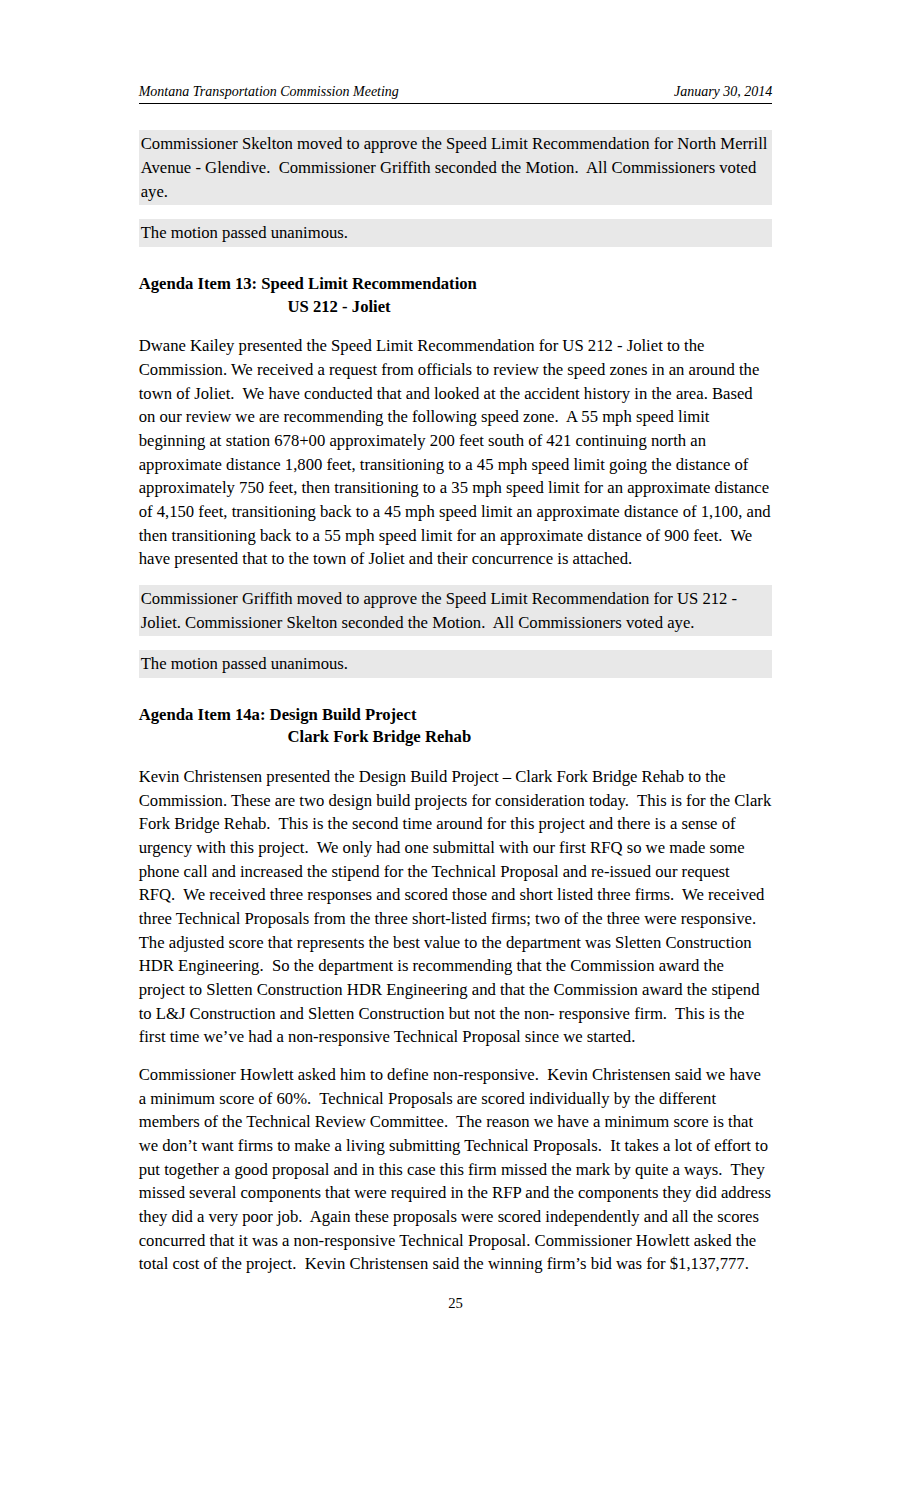Montana Transportation Commission Meeting January 30, 2014
Commissioner Skelton moved to approve the Speed Limit Recommendation for North Merrill Avenue - Glendive. Commissioner Griffith seconded the Motion. All Commissioners voted aye.
The motion passed unanimous.
Agenda Item 13: Speed Limit Recommendation US 212 - Joliet
Dwane Kailey presented the Speed Limit Recommendation for US 212 - Joliet to the Commission. We received a request from officials to review the speed zones in an around the town of Joliet. We have conducted that and looked at the accident history in the area. Based on our review we are recommending the following speed zone. A 55 mph speed limit beginning at station 678+00 approximately 200 feet south of 421 continuing north an approximate distance 1,800 feet, transitioning to a 45 mph speed limit going the distance of approximately 750 feet, then transitioning to a 35 mph speed limit for an approximate distance of 4,150 feet, transitioning back to a 45 mph speed limit an approximate distance of 1,100, and then transitioning back to a 55 mph speed limit for an approximate distance of 900 feet. We have presented that to the town of Joliet and their concurrence is attached.
Commissioner Griffith moved to approve the Speed Limit Recommendation for US 212 - Joliet. Commissioner Skelton seconded the Motion. All Commissioners voted aye.
The motion passed unanimous.
Agenda Item 14a: Design Build Project Clark Fork Bridge Rehab
Kevin Christensen presented the Design Build Project – Clark Fork Bridge Rehab to the Commission. These are two design build projects for consideration today. This is for the Clark Fork Bridge Rehab. This is the second time around for this project and there is a sense of urgency with this project. We only had one submittal with our first RFQ so we made some phone call and increased the stipend for the Technical Proposal and re-issued our request RFQ. We received three responses and scored those and short listed three firms. We received three Technical Proposals from the three short-listed firms; two of the three were responsive. The adjusted score that represents the best value to the department was Sletten Construction HDR Engineering. So the department is recommending that the Commission award the project to Sletten Construction HDR Engineering and that the Commission award the stipend to L&J Construction and Sletten Construction but not the non- responsive firm. This is the first time we’ve had a non-responsive Technical Proposal since we started.
Commissioner Howlett asked him to define non-responsive. Kevin Christensen said we have a minimum score of 60%. Technical Proposals are scored individually by the different members of the Technical Review Committee. The reason we have a minimum score is that we don’t want firms to make a living submitting Technical Proposals. It takes a lot of effort to put together a good proposal and in this case this firm missed the mark by quite a ways. They missed several components that were required in the RFP and the components they did address they did a very poor job. Again these proposals were scored independently and all the scores concurred that it was a non-responsive Technical Proposal. Commissioner Howlett asked the total cost of the project. Kevin Christensen said the winning firm’s bid was for $1,137,777.
25